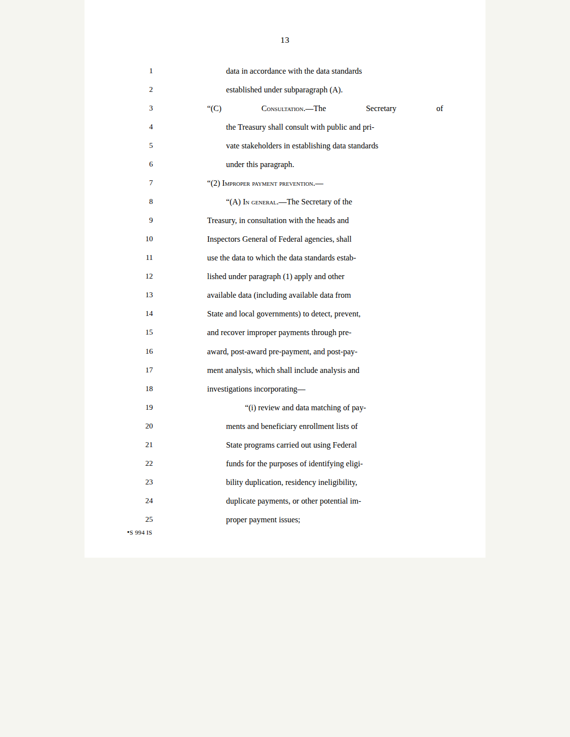13
| 1 | data in accordance with the data standards |
| 2 | established under subparagraph (A). |
| 3 | “(C) Consultation. —The Secretary of |
| 4 | the Treasury shall consult with public and pri- |
| 5 | vate stakeholders in establishing data standards |
| 6 | under this paragraph. |
| 7 | “(2) Improper payment prevention. — |
| 8 | “(A) In general. —The Secretary of the |
| 9 | Treasury, in consultation with the heads and |
| 10 | Inspectors General of Federal agencies, shall |
| 11 | use the data to which the data standards estab- |
| 12 | lished under paragraph (1) apply and other |
| 13 | available data (including available data from |
| 14 | State and local governments) to detect, prevent, |
| 15 | and recover improper payments through pre- |
| 16 | award, post-award pre-payment, and post-pay- |
| 17 | ment analysis, which shall include analysis and |
| 18 | investigations incorporating— |
| 19 | “(i) review and data matching of pay- |
| 20 | ments and beneficiary enrollment lists of |
| 21 | State programs carried out using Federal |
| 22 | funds for the purposes of identifying eligi- |
| 23 | bility duplication, residency ineligibility, |
| 24 | duplicate payments, or other potential im- |
| 25 | proper payment issues; |
•S 994 IS